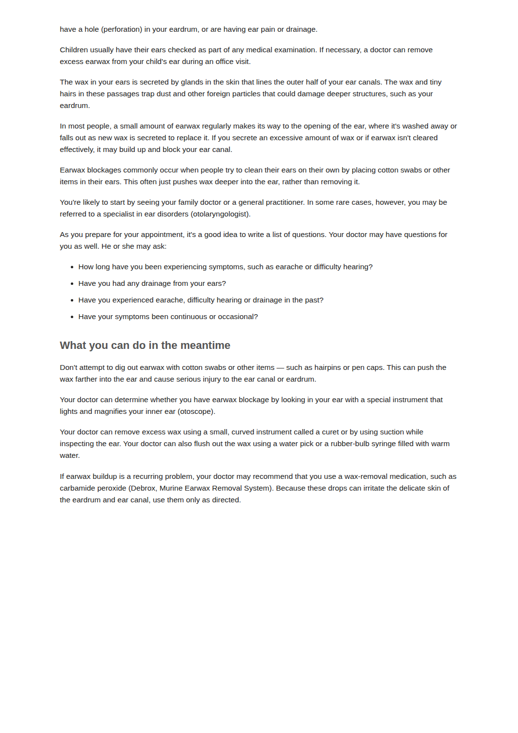have a hole (perforation) in your eardrum, or are having ear pain or drainage.
Children usually have their ears checked as part of any medical examination. If necessary, a doctor can remove excess earwax from your child's ear during an office visit.
The wax in your ears is secreted by glands in the skin that lines the outer half of your ear canals. The wax and tiny hairs in these passages trap dust and other foreign particles that could damage deeper structures, such as your eardrum.
In most people, a small amount of earwax regularly makes its way to the opening of the ear, where it's washed away or falls out as new wax is secreted to replace it. If you secrete an excessive amount of wax or if earwax isn't cleared effectively, it may build up and block your ear canal.
Earwax blockages commonly occur when people try to clean their ears on their own by placing cotton swabs or other items in their ears. This often just pushes wax deeper into the ear, rather than removing it.
You're likely to start by seeing your family doctor or a general practitioner. In some rare cases, however, you may be referred to a specialist in ear disorders (otolaryngologist).
As you prepare for your appointment, it's a good idea to write a list of questions. Your doctor may have questions for you as well. He or she may ask:
How long have you been experiencing symptoms, such as earache or difficulty hearing?
Have you had any drainage from your ears?
Have you experienced earache, difficulty hearing or drainage in the past?
Have your symptoms been continuous or occasional?
What you can do in the meantime
Don't attempt to dig out earwax with cotton swabs or other items — such as hairpins or pen caps. This can push the wax farther into the ear and cause serious injury to the ear canal or eardrum.
Your doctor can determine whether you have earwax blockage by looking in your ear with a special instrument that lights and magnifies your inner ear (otoscope).
Your doctor can remove excess wax using a small, curved instrument called a curet or by using suction while inspecting the ear. Your doctor can also flush out the wax using a water pick or a rubber-bulb syringe filled with warm water.
If earwax buildup is a recurring problem, your doctor may recommend that you use a wax-removal medication, such as carbamide peroxide (Debrox, Murine Earwax Removal System). Because these drops can irritate the delicate skin of the eardrum and ear canal, use them only as directed.